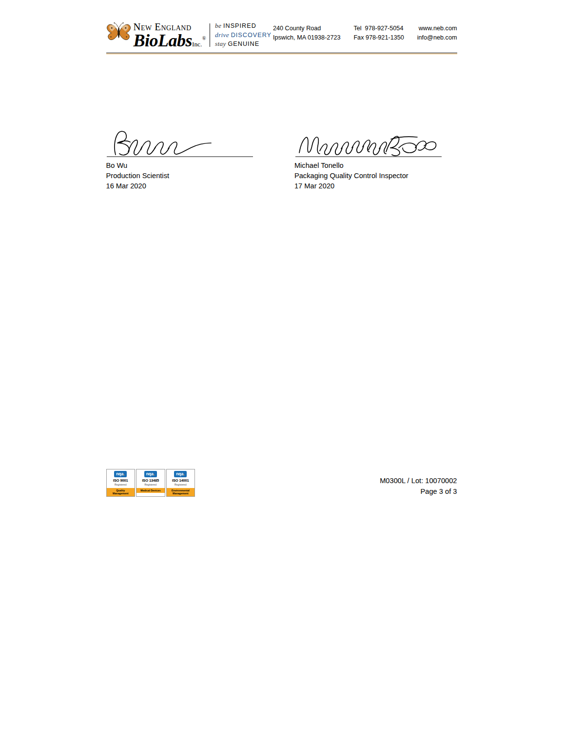New England
BioLabsInc.®
be INSPIRED
drive DISCOVERY
stay GENUINE
240 County Road
Ipswich, MA 01938-2723
Tel 978-927-5054
Fax 978-921-1350
www.neb.com
info@neb.com
Bo Wu
Production Scientist
16 Mar 2020
Michael Tonello
Packaging Quality Control Inspector
17 Mar 2020
nqa.
ISO 9001
Registered
Quality
Management
nqa.
ISO 13485
Registered
Medical Devices
nqa.
ISO 14001
Registered
Environmental
Management
M0300L / Lot: 10070002
Page 3 of 3